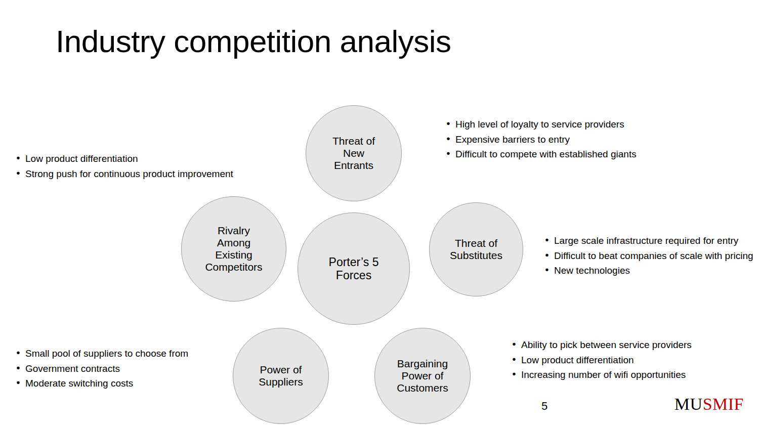Industry competition analysis
Porter’s 5
Forces
Threat of
New
Entrants
Rivalry
Among
Existing
Competitors
Threat of
Substitutes
Power of
Suppliers
Bargaining
Power of
Customers
High level of loyalty to service providers
Expensive barriers to entry
Difficult to compete with established giants
Low product differentiation
Strong push for continuous product improvement
Large scale infrastructure required for entry
Difficult to beat companies of scale with pricing
New technologies
Small pool of suppliers to choose from
Government contracts
Moderate switching costs
Ability to pick between service providers
Low product differentiation
Increasing number of wifi opportunities
5
MU SMIF